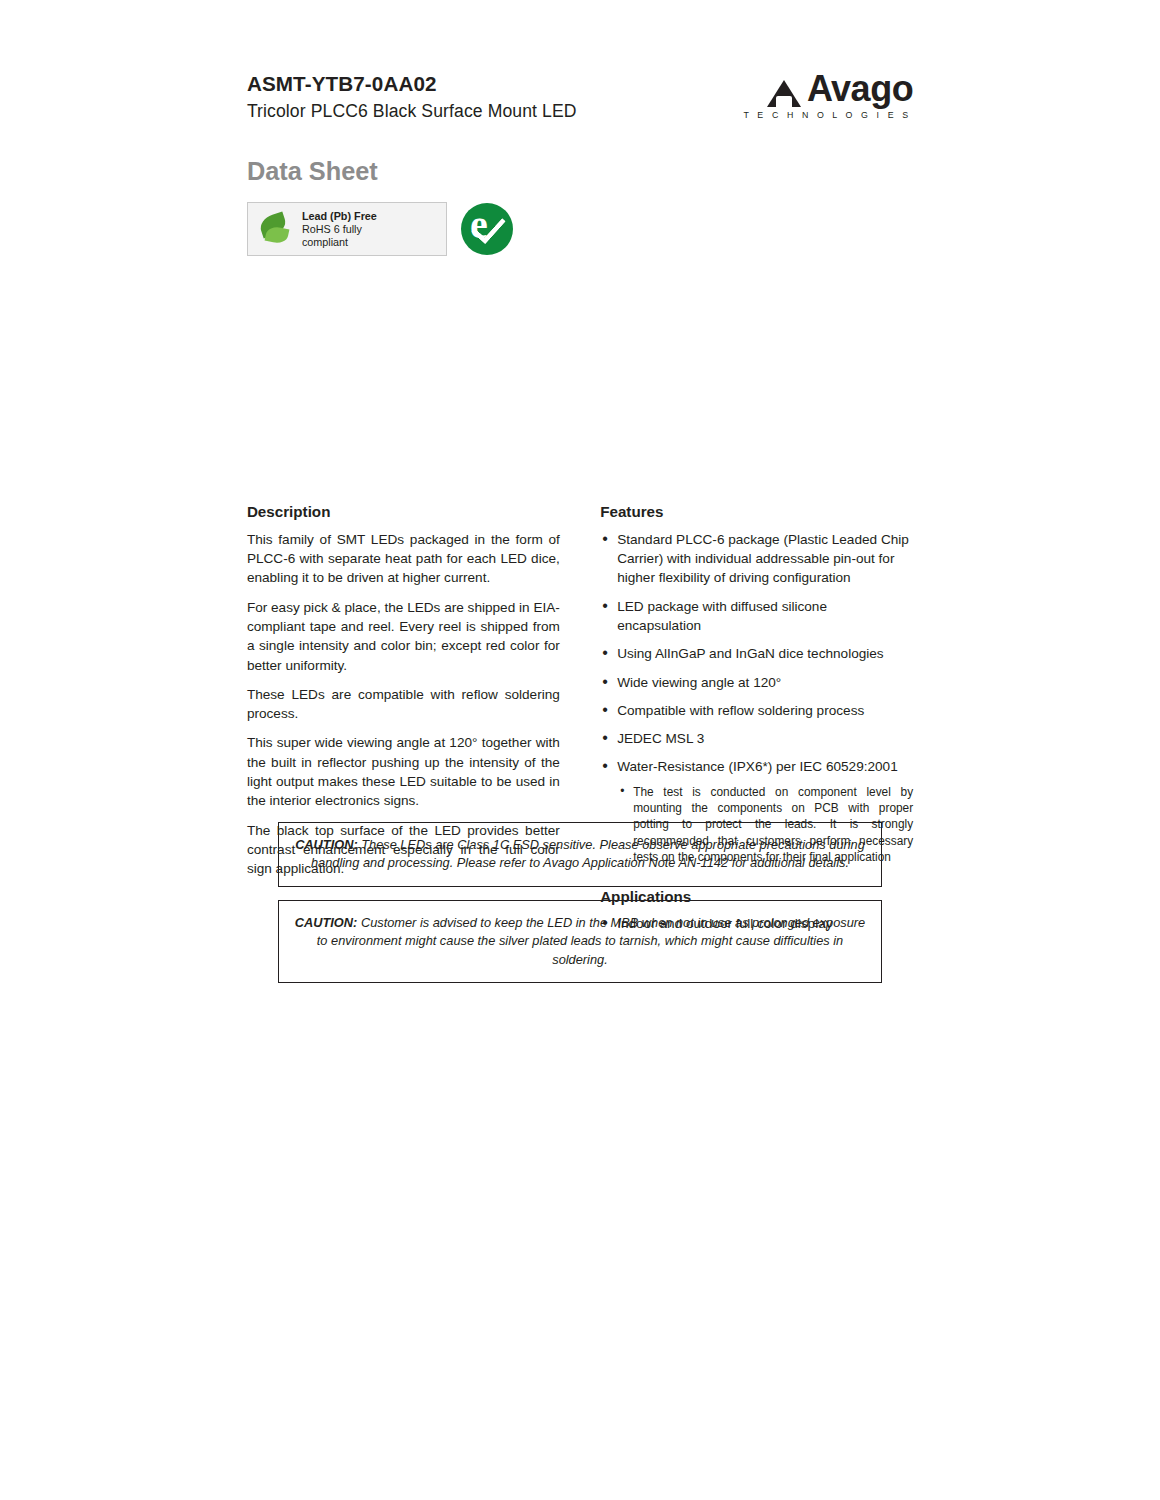ASMT-YTB7-0AA02
Tricolor PLCC6 Black Surface Mount LED
Avago
T E C H N O L O G I E S
Data Sheet
Lead (Pb) Free
RoHS 6 fully
compliant
Description
This family of SMT LEDs packaged in the form of PLCC-6 with separate heat path for each LED dice, enabling it to be driven at higher current.
For easy pick & place, the LEDs are shipped in EIA-compliant tape and reel. Every reel is shipped from a single intensity and color bin; except red color for better uniformity.
These LEDs are compatible with reflow soldering process.
This super wide viewing angle at 120° together with the built in reflector pushing up the intensity of the light output makes these LED suitable to be used in the interior electronics signs.
The black top surface of the LED provides better contrast enhancement especially in the full color sign application.
Features
Standard PLCC-6 package (Plastic Leaded Chip Carrier) with individual addressable pin-out for higher flexibility of driving configuration
LED package with diffused silicone encapsulation
Using AlInGaP and InGaN dice technologies
Wide viewing angle at 120°
Compatible with reflow soldering process
JEDEC MSL 3
Water-Resistance (IPX6*) per IEC 60529:2001
The test is conducted on component level by mounting the components on PCB with proper potting to protect the leads. It is strongly recommended that customers perform necessary tests on the components for their final application
Applications
Indoor and outdoor full color display
CAUTION: These LEDs are Class 1C ESD sensitive. Please observe appropriate precautions during handling and processing. Please refer to Avago Application Note AN-1142 for additional details.
CAUTION: Customer is advised to keep the LED in the MBB when not in use as prolonged exposure to environment might cause the silver plated leads to tarnish, which might cause difficulties in soldering.